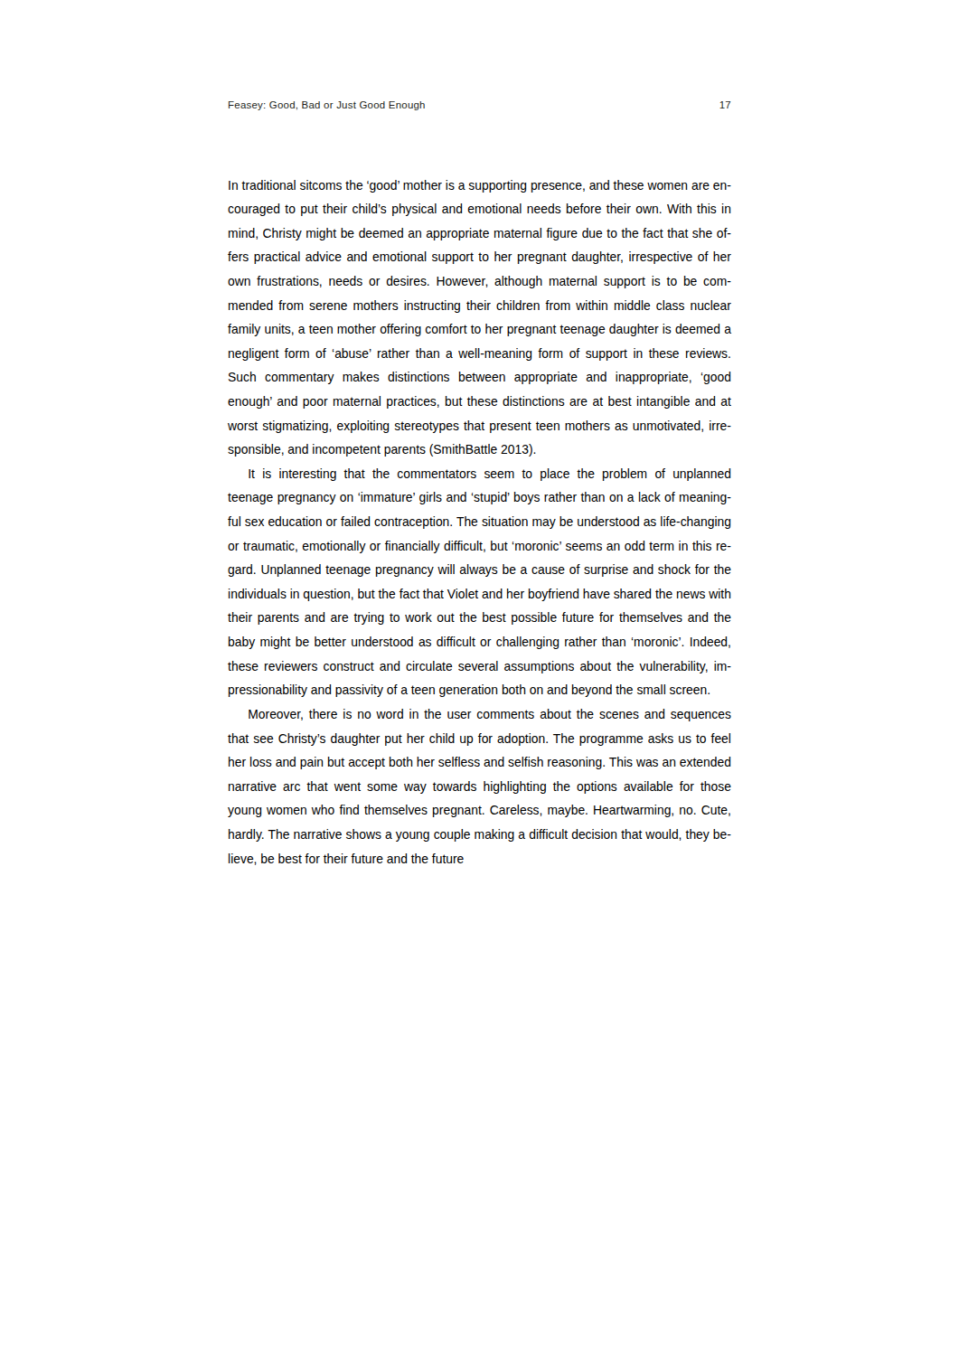Feasey: Good, Bad or Just Good Enough 17
In traditional sitcoms the ‘good’ mother is a supporting presence, and these women are encouraged to put their child’s physical and emotional needs before their own. With this in mind, Christy might be deemed an appropriate maternal figure due to the fact that she offers practical advice and emotional support to her pregnant daughter, irrespective of her own frustrations, needs or desires. However, although maternal support is to be commended from serene mothers instructing their children from within middle class nuclear family units, a teen mother offering comfort to her pregnant teenage daughter is deemed a negligent form of ‘abuse’ rather than a well-meaning form of support in these reviews. Such commentary makes distinctions between appropriate and inappropriate, ‘good enough’ and poor maternal practices, but these distinctions are at best intangible and at worst stigmatizing, exploiting stereotypes that present teen mothers as unmotivated, irresponsible, and incompetent parents (SmithBattle 2013).
It is interesting that the commentators seem to place the problem of unplanned teenage pregnancy on ‘immature’ girls and ‘stupid’ boys rather than on a lack of meaningful sex education or failed contraception. The situation may be understood as life-changing or traumatic, emotionally or financially difficult, but ‘moronic’ seems an odd term in this regard. Unplanned teenage pregnancy will always be a cause of surprise and shock for the individuals in question, but the fact that Violet and her boyfriend have shared the news with their parents and are trying to work out the best possible future for themselves and the baby might be better understood as difficult or challenging rather than ‘moronic’. Indeed, these reviewers construct and circulate several assumptions about the vulnerability, impressionability and passivity of a teen generation both on and beyond the small screen.
Moreover, there is no word in the user comments about the scenes and sequences that see Christy’s daughter put her child up for adoption. The programme asks us to feel her loss and pain but accept both her selfless and selfish reasoning. This was an extended narrative arc that went some way towards highlighting the options available for those young women who find themselves pregnant. Careless, maybe. Heartwarming, no. Cute, hardly. The narrative shows a young couple making a difficult decision that would, they believe, be best for their future and the future